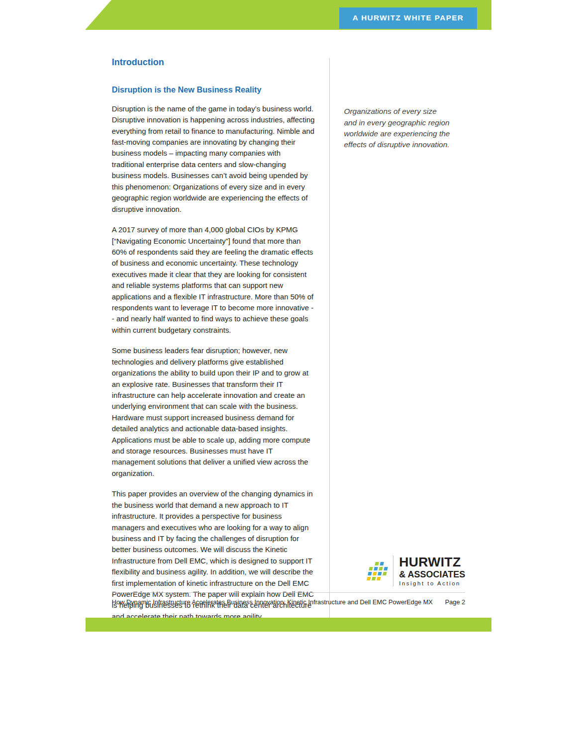A HURWITZ WHITE PAPER
Introduction
Disruption is the New Business Reality
Disruption is the name of the game in today’s business world. Disruptive innovation is happening across industries, affecting everything from retail to finance to manufacturing. Nimble and fast-moving companies are innovating by changing their business models – impacting many companies with traditional enterprise data centers and slow-changing business models. Businesses can’t avoid being upended by this phenomenon: Organizations of every size and in every geographic region worldwide are experiencing the effects of disruptive innovation.
A 2017 survey of more than 4,000 global CIOs by KPMG [“Navigating Economic Uncertainty”] found that more than 60% of respondents said they are feeling the dramatic effects of business and economic uncertainty. These technology executives made it clear that they are looking for consistent and reliable systems platforms that can support new applications and a flexible IT infrastructure. More than 50% of respondents want to leverage IT to become more innovative -- and nearly half wanted to find ways to achieve these goals within current budgetary constraints.
Some business leaders fear disruption; however, new technologies and delivery platforms give established organizations the ability to build upon their IP and to grow at an explosive rate. Businesses that transform their IT infrastructure can help accelerate innovation and create an underlying environment that can scale with the business. Hardware must support increased business demand for detailed analytics and actionable data-based insights. Applications must be able to scale up, adding more compute and storage resources. Businesses must have IT management solutions that deliver a unified view across the organization.
This paper provides an overview of the changing dynamics in the business world that demand a new approach to IT infrastructure. It provides a perspective for business managers and executives who are looking for a way to align business and IT by facing the challenges of disruption for better business outcomes. We will discuss the Kinetic Infrastructure from Dell EMC, which is designed to support IT flexibility and business agility. In addition, we will describe the first implementation of kinetic infrastructure on the Dell EMC PowerEdge MX system. The paper will explain how Dell EMC is helping businesses to rethink their data center architecture and accelerate their path towards more agility.
Organizations of every size and in every geographic region worldwide are experiencing the effects of disruptive innovation.
HURWITZ
& ASSOCIATES
Insight to Action
How Dynamic Infrastructure Accelerates Business Innovation: Kinetic Infrastructure and Dell EMC PowerEdge MX Page 2